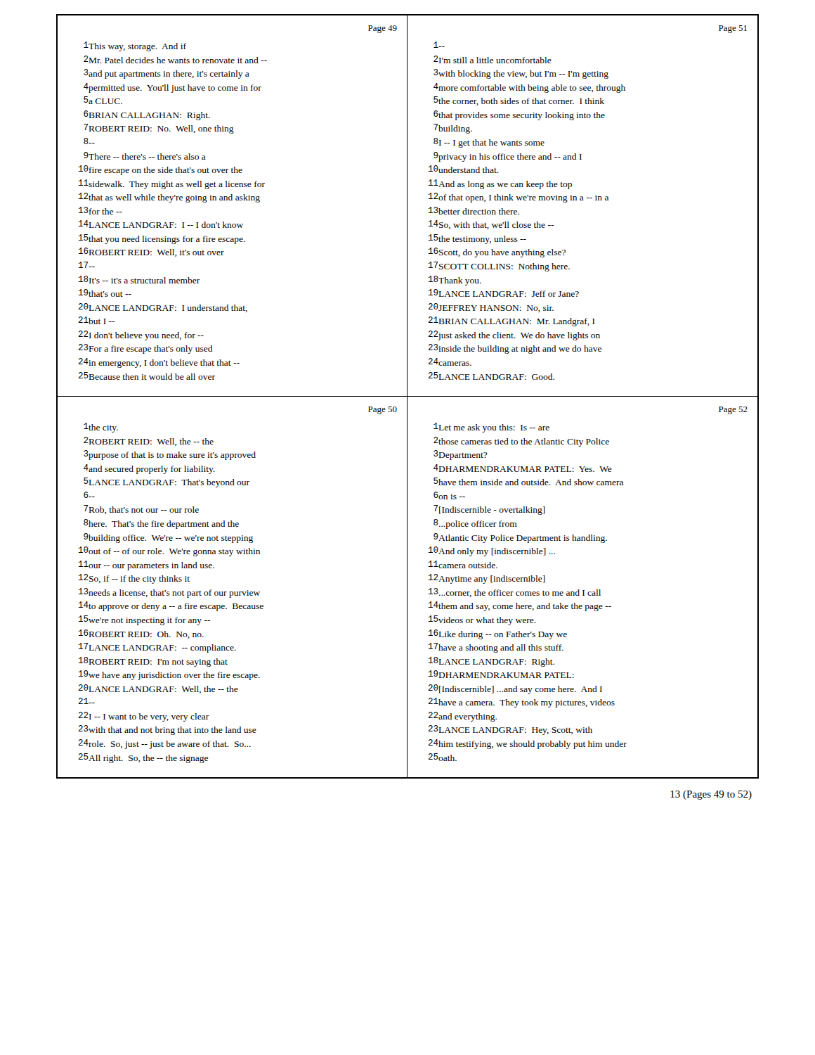Page 49
| 1 | This way, storage. And if |
| 2 | Mr. Patel decides he wants to renovate it and -- |
| 3 | and put apartments in there, it's certainly a |
| 4 | permitted use. You'll just have to come in for |
| 5 | a CLUC. |
| 6 | BRIAN CALLAGHAN: Right. |
| 7 | ROBERT REID: No. Well, one thing |
| 8 | -- |
| 9 | There -- there's -- there's also a |
| 10 | fire escape on the side that's out over the |
| 11 | sidewalk. They might as well get a license for |
| 12 | that as well while they're going in and asking |
| 13 | for the -- |
| 14 | LANCE LANDGRAF: I -- I don't know |
| 15 | that you need licensings for a fire escape. |
| 16 | ROBERT REID: Well, it's out over |
| 17 | -- |
| 18 | It's -- it's a structural member |
| 19 | that's out -- |
| 20 | LANCE LANDGRAF: I understand that, |
| 21 | but I -- |
| 22 | I don't believe you need, for -- |
| 23 | For a fire escape that's only used |
| 24 | in emergency, I don't believe that that -- |
| 25 | Because then it would be all over |
Page 51
| 1 | -- |
| 2 | I'm still a little uncomfortable |
| 3 | with blocking the view, but I'm -- I'm getting |
| 4 | more comfortable with being able to see, through |
| 5 | the corner, both sides of that corner. I think |
| 6 | that provides some security looking into the |
| 7 | building. |
| 8 | I -- I get that he wants some |
| 9 | privacy in his office there and -- and I |
| 10 | understand that. |
| 11 | And as long as we can keep the top |
| 12 | of that open, I think we're moving in a -- in a |
| 13 | better direction there. |
| 14 | So, with that, we'll close the -- |
| 15 | the testimony, unless -- |
| 16 | Scott, do you have anything else? |
| 17 | SCOTT COLLINS: Nothing here. |
| 18 | Thank you. |
| 19 | LANCE LANDGRAF: Jeff or Jane? |
| 20 | JEFFREY HANSON: No, sir. |
| 21 | BRIAN CALLAGHAN: Mr. Landgraf, I |
| 22 | just asked the client. We do have lights on |
| 23 | inside the building at night and we do have |
| 24 | cameras. |
| 25 | LANCE LANDGRAF: Good. |
Page 50
| 1 | the city. |
| 2 | ROBERT REID: Well, the -- the |
| 3 | purpose of that is to make sure it's approved |
| 4 | and secured properly for liability. |
| 5 | LANCE LANDGRAF: That's beyond our |
| 6 | -- |
| 7 | Rob, that's not our -- our role |
| 8 | here. That's the fire department and the |
| 9 | building office. We're -- we're not stepping |
| 10 | out of -- of our role. We're gonna stay within |
| 11 | our -- our parameters in land use. |
| 12 | So, if -- if the city thinks it |
| 13 | needs a license, that's not part of our purview |
| 14 | to approve or deny a -- a fire escape. Because |
| 15 | we're not inspecting it for any -- |
| 16 | ROBERT REID: Oh. No, no. |
| 17 | LANCE LANDGRAF: -- compliance. |
| 18 | ROBERT REID: I'm not saying that |
| 19 | we have any jurisdiction over the fire escape. |
| 20 | LANCE LANDGRAF: Well, the -- the |
| 21 | -- |
| 22 | I -- I want to be very, very clear |
| 23 | with that and not bring that into the land use |
| 24 | role. So, just -- just be aware of that. So... |
| 25 | All right. So, the -- the signage |
Page 52
| 1 | Let me ask you this: Is -- are |
| 2 | those cameras tied to the Atlantic City Police |
| 3 | Department? |
| 4 | DHARMENDRAKUMAR PATEL: Yes. We |
| 5 | have them inside and outside. And show camera |
| 6 | on is -- |
| 7 | [Indiscernible - overtalking] |
| 8 | ...police officer from |
| 9 | Atlantic City Police Department is handling. |
| 10 | And only my [indiscernible] ... |
| 11 | camera outside. |
| 12 | Anytime any [indiscernible] |
| 13 | ...corner, the officer comes to me and I call |
| 14 | them and say, come here, and take the page -- |
| 15 | videos or what they were. |
| 16 | Like during -- on Father's Day we |
| 17 | have a shooting and all this stuff. |
| 18 | LANCE LANDGRAF: Right. |
| 19 | DHARMENDRAKUMAR PATEL: |
| 20 | [Indiscernible] ...and say come here. And I |
| 21 | have a camera. They took my pictures, videos |
| 22 | and everything. |
| 23 | LANCE LANDGRAF: Hey, Scott, with |
| 24 | him testifying, we should probably put him under |
| 25 | oath. |
13 (Pages 49 to 52)